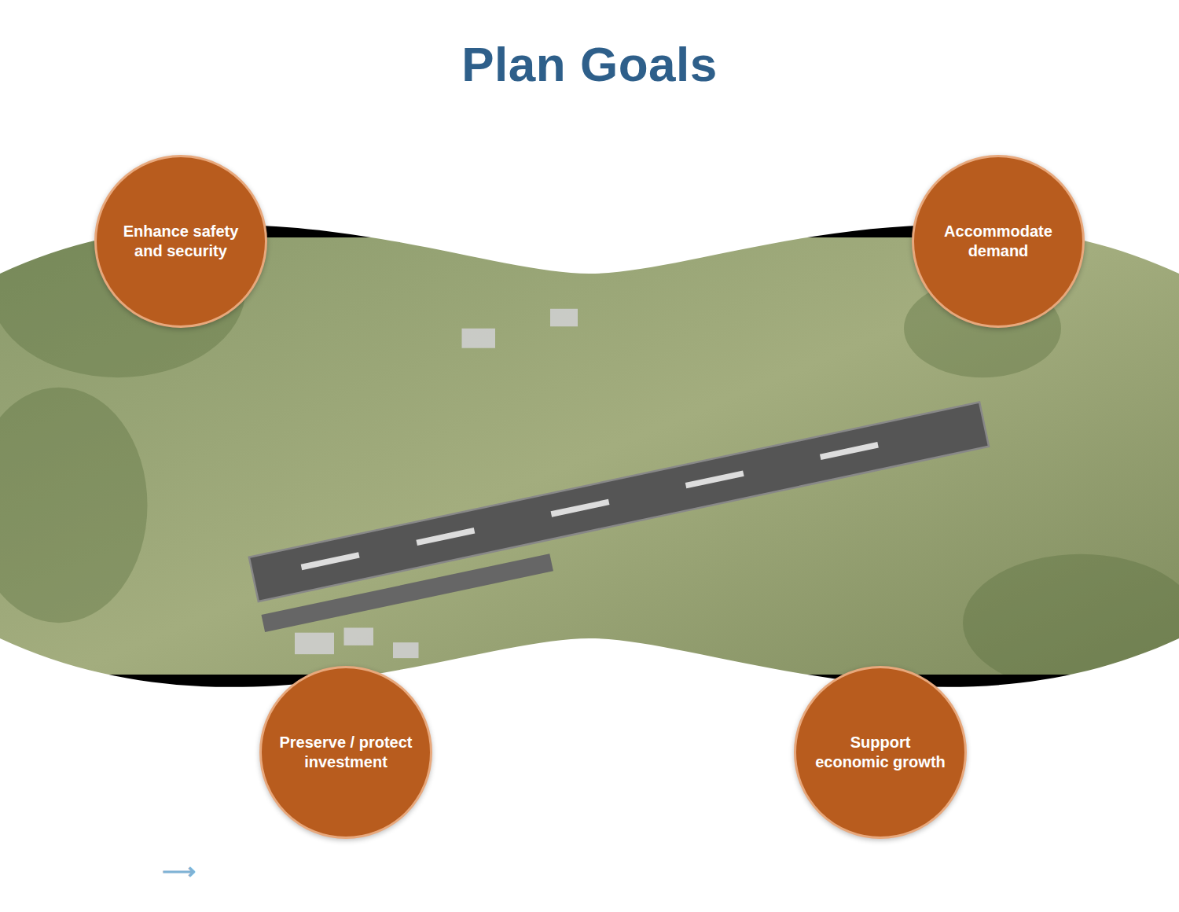Plan Goals
Enhance safety and security
Accommodate demand
Preserve / protect investment
Support economic growth
WHPacific⟶